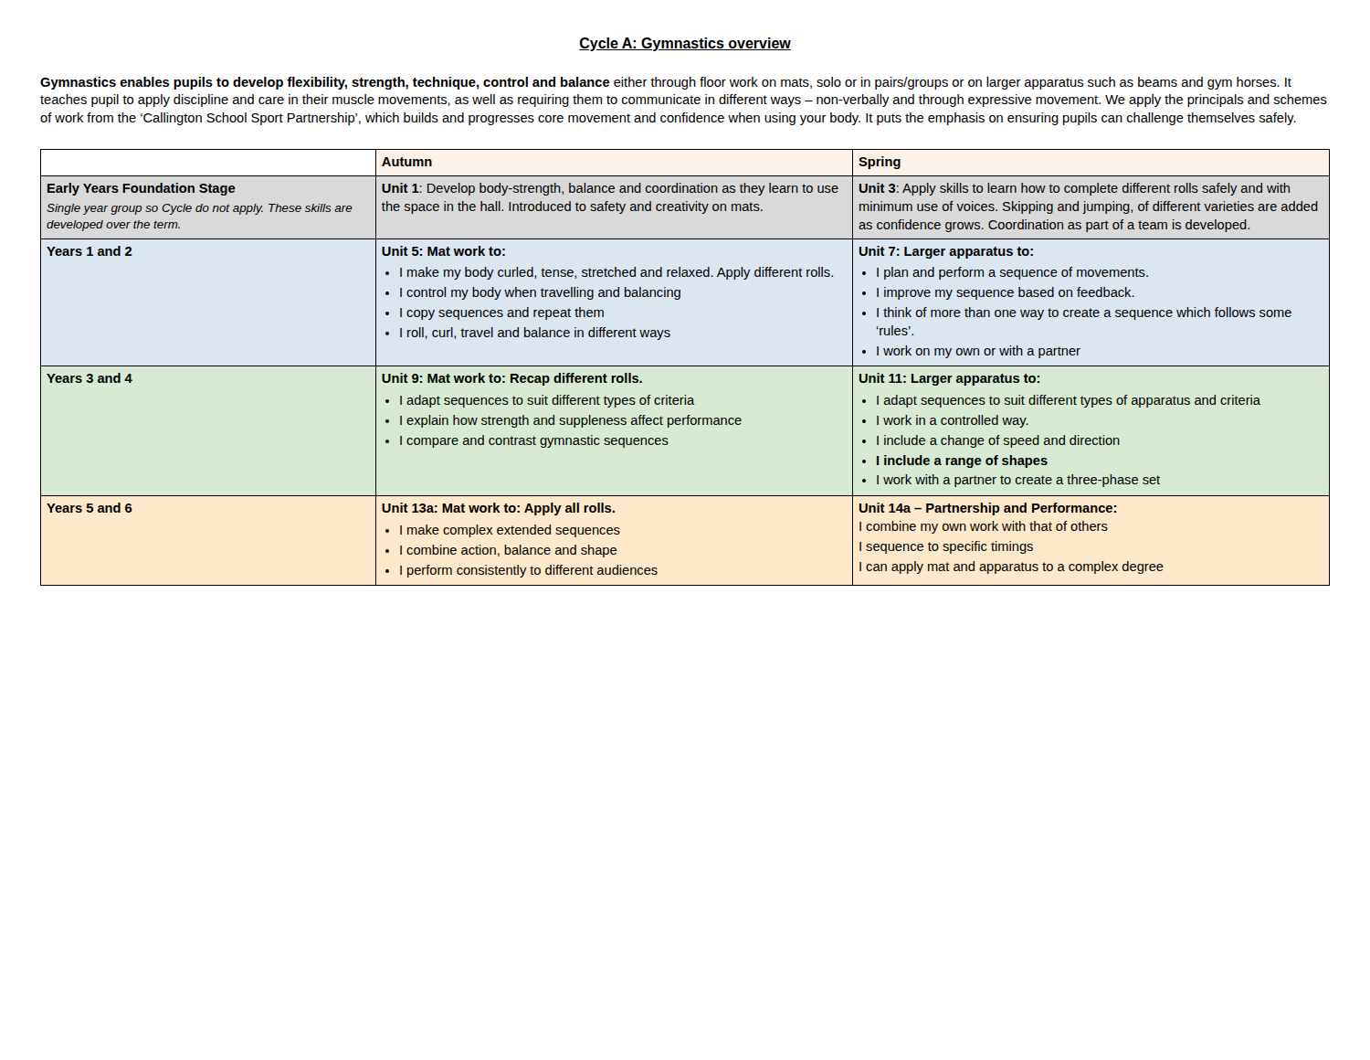Cycle A: Gymnastics overview
Gymnastics enables pupils to develop flexibility, strength, technique, control and balance either through floor work on mats, solo or in pairs/groups or on larger apparatus such as beams and gym horses. It teaches pupil to apply discipline and care in their muscle movements, as well as requiring them to communicate in different ways – non-verbally and through expressive movement. We apply the principals and schemes of work from the ‘Callington School Sport Partnership’, which builds and progresses core movement and confidence when using your body. It puts the emphasis on ensuring pupils can challenge themselves safely.
| | Autumn | Spring |
| --- | --- | --- |
| Early Years Foundation Stage Single year group so Cycle do not apply. These skills are developed over the term. | Unit 1 : Develop body-strength, balance and coordination as they learn to use the space in the hall. Introduced to safety and creativity on mats. | Unit 3 : Apply skills to learn how to complete different rolls safely and with minimum use of voices. Skipping and jumping, of different varieties are added as confidence grows. Coordination as part of a team is developed. |
| Years 1 and 2 | Unit 5: Mat work to: I make my body curled, tense, stretched and relaxed. Apply different rolls. I control my body when travelling and balancing I copy sequences and repeat them I roll, curl, travel and balance in different ways | Unit 7: Larger apparatus to: I plan and perform a sequence of movements. I improve my sequence based on feedback. I think of more than one way to create a sequence which follows some ‘rules’. I work on my own or with a partner |
| Years 3 and 4 | Unit 9: Mat work to: Recap different rolls. I adapt sequences to suit different types of criteria I explain how strength and suppleness affect performance I compare and contrast gymnastic sequences | Unit 11: Larger apparatus to: I adapt sequences to suit different types of apparatus and criteria I work in a controlled way. I include a change of speed and direction I include a range of shapes I work with a partner to create a three-phase set |
| Years 5 and 6 | Unit 13a: Mat work to: Apply all rolls. I make complex extended sequences I combine action, balance and shape I perform consistently to different audiences | Unit 14a – Partnership and Performance: I combine my own work with that of others I sequence to specific timings I can apply mat and apparatus to a complex degree |